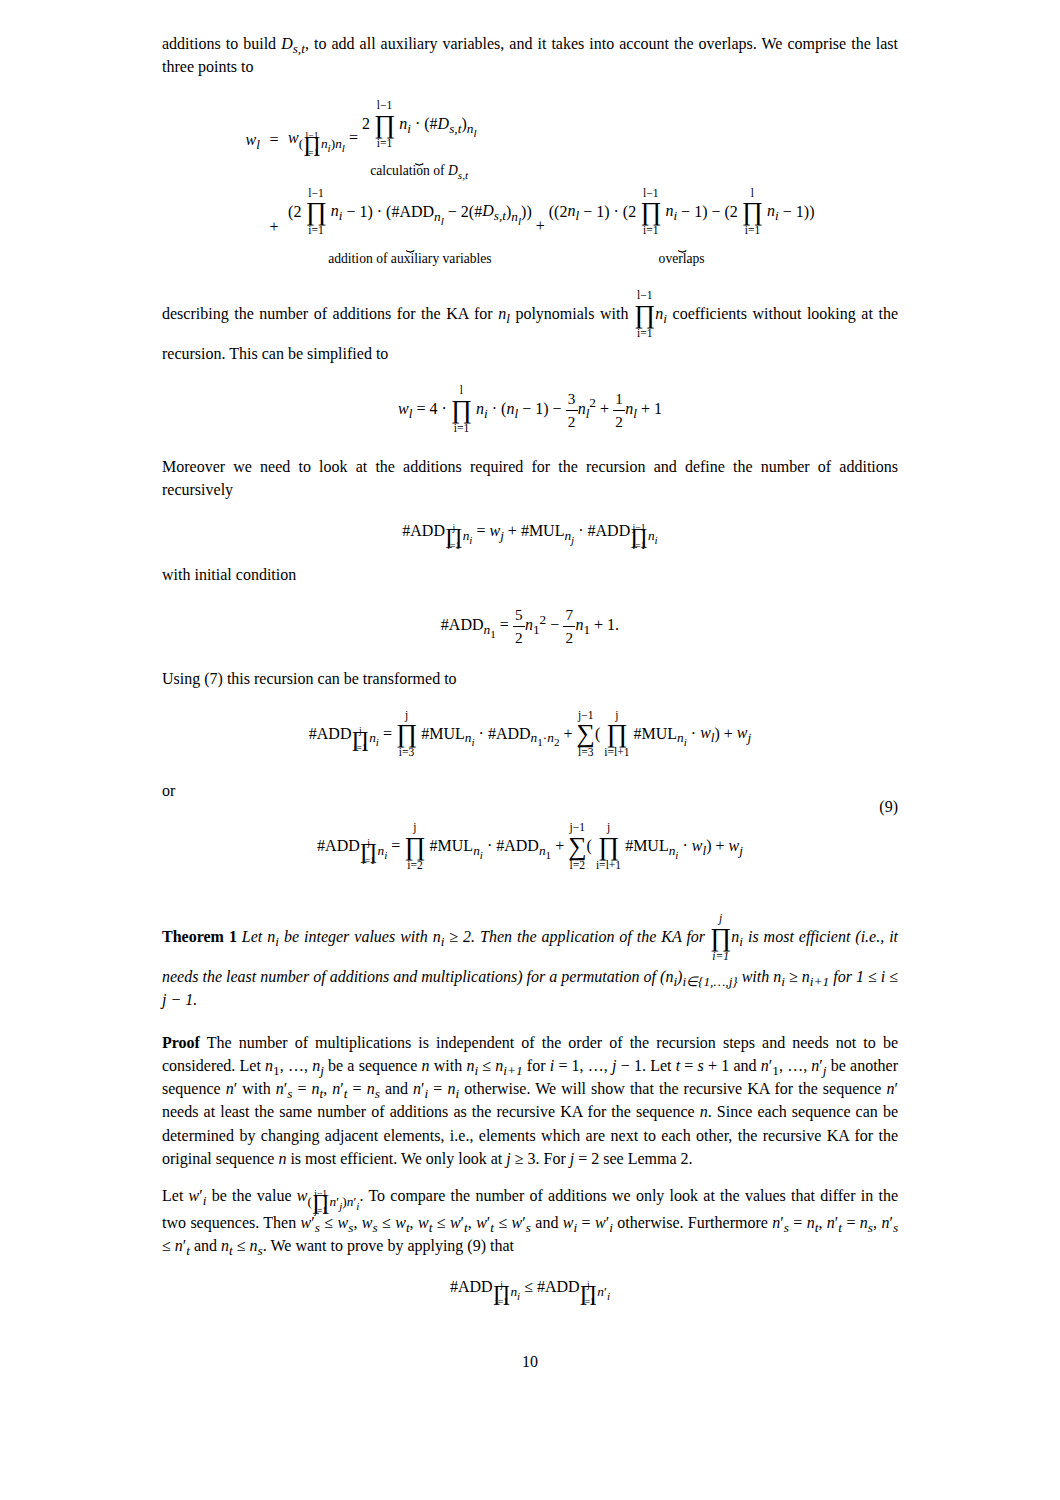additions to build Ds,t, to add all auxiliary variables, and it takes into account the overlaps. We comprise the last three points to
| w l | = | w ( l−1 ∏ i=1 n i ) n l = 2 l−1 ∏ i=1 n i · (# D s,t ) n l ⏟ calculation of D s,t |
| | + | (2 l−1 ∏ i=1 n i − 1) · (#ADD n l − 2(# D s,t ) n l )) ⏟ addition of auxiliary variables + ((2 n l − 1) · (2 l−1 ∏ i=1 n i − 1) − (2 l ∏ i=1 n i − 1)) ⏟ overlaps |
describing the number of additions for the KA for nl polynomials with l−1∏i=1 ni coefficients without looking at the recursion. This can be simplified to
wl = 4 · l∏i=1 ni · (nl − 1) − 32 nl2 + 12 nl + 1
Moreover we need to look at the additions required for the recursion and define the number of additions recursively
#ADDj∏i=1 ni = wj + #MULnj · #ADDj−1∏i=1 ni
with initial condition
#ADDn1 = 52 n12 − 72 n1 + 1.
Using (7) this recursion can be transformed to
#ADDj∏i=1 ni = j∏i=3 #MULni · #ADDn1·n2 + j−1∑l=3( j∏i=l+1 #MULni · wl) + wj
or
#ADDj∏i=1 ni = j∏i=2 #MULni · #ADDn1 + j−1∑l=2( j∏i=l+1 #MULni · wl) + wj (9)
Theorem 1 Let ni be integer values with ni ≥ 2. Then the application of the KA for j∏i=1ni is most efficient (i.e., it needs the least number of additions and multiplications) for a permutation of (ni)i∈{1,…,j} with ni ≥ ni+1 for 1 ≤ i ≤ j − 1.
Proof The number of multiplications is independent of the order of the recursion steps and needs not to be considered. Let n1, …, nj be a sequence n with ni ≤ ni+1 for i = 1, …, j − 1. Let t = s + 1 and n′1, …, n′j be another sequence n′ with n′s = nt, n′t = ns and n′i = ni otherwise. We will show that the recursive KA for the sequence n′ needs at least the same number of additions as the recursive KA for the sequence n. Since each sequence can be determined by changing adjacent elements, i.e., elements which are next to each other, the recursive KA for the original sequence n is most efficient. We only look at j ≥ 3. For j = 2 see Lemma 2.
Let w′i be the value w(i−1∏j=1 n′j)n′i. To compare the number of additions we only look at the values that differ in the two sequences. Then w′s ≤ ws, ws ≤ wt, wt ≤ w′t, w′t ≤ w′s and wi = w′i otherwise. Furthermore n′s = nt, n′t = ns, n′s ≤ n′t and nt ≤ ns. We want to prove by applying (9) that
#ADDj∏i=1 ni ≤ #ADDj∏i=1 n′i
10